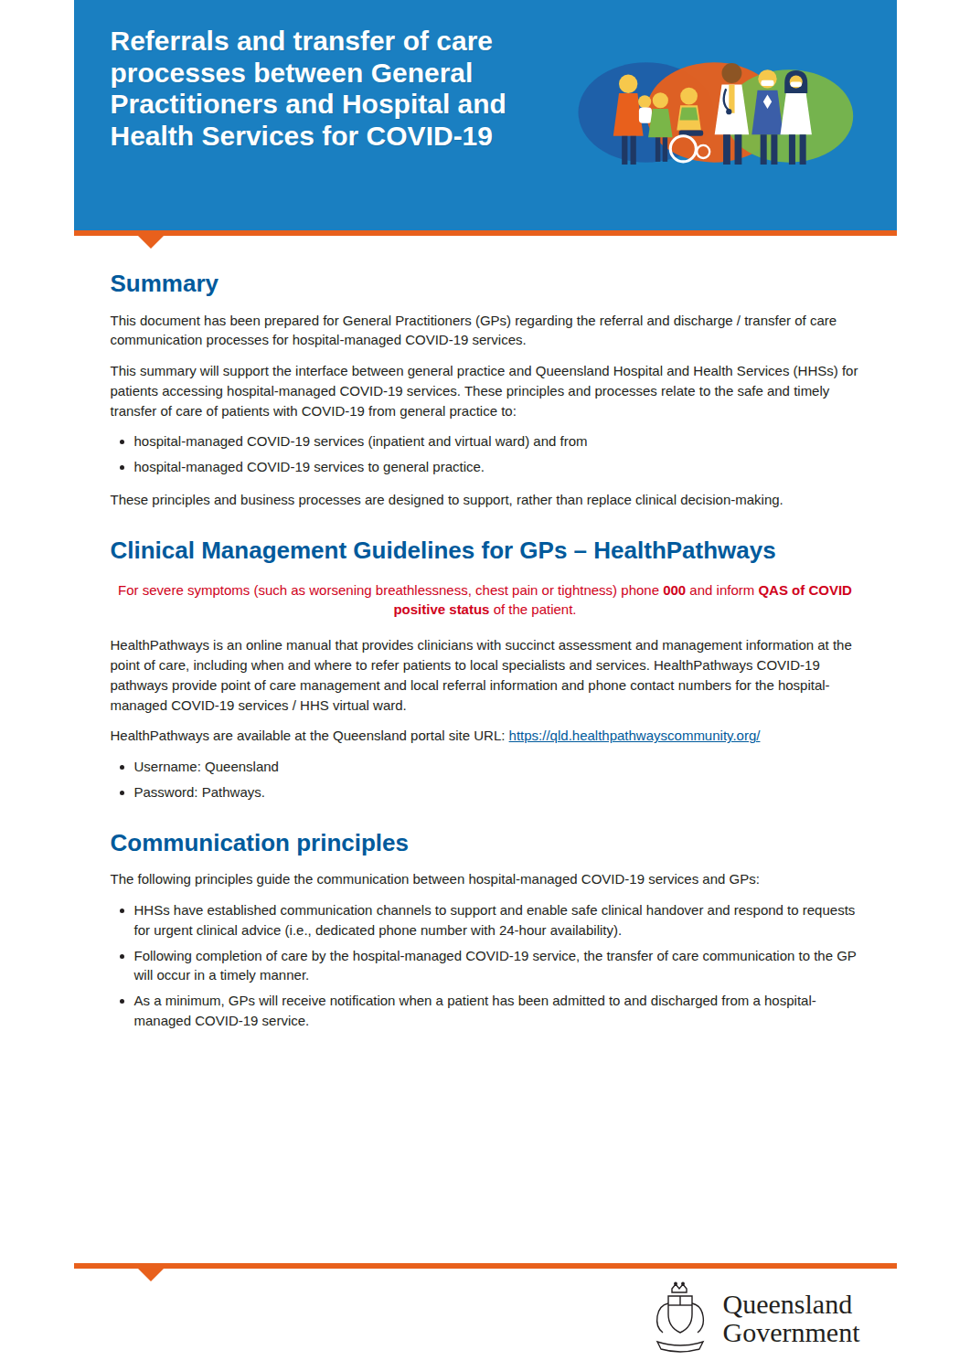Referrals and transfer of care processes between General Practitioners and Hospital and Health Services for COVID-19
Summary
This document has been prepared for General Practitioners (GPs) regarding the referral and discharge / transfer of care communication processes for hospital-managed COVID-19 services.
This summary will support the interface between general practice and Queensland Hospital and Health Services (HHSs) for patients accessing hospital-managed COVID-19 services. These principles and processes relate to the safe and timely transfer of care of patients with COVID-19 from general practice to:
hospital-managed COVID-19 services (inpatient and virtual ward) and from
hospital-managed COVID-19 services to general practice.
These principles and business processes are designed to support, rather than replace clinical decision-making.
Clinical Management Guidelines for GPs – HealthPathways
For severe symptoms (such as worsening breathlessness, chest pain or tightness) phone 000 and inform QAS of COVID positive status of the patient.
HealthPathways is an online manual that provides clinicians with succinct assessment and management information at the point of care, including when and where to refer patients to local specialists and services. HealthPathways COVID-19 pathways provide point of care management and local referral information and phone contact numbers for the hospital-managed COVID-19 services / HHS virtual ward.
HealthPathways are available at the Queensland portal site URL: https://qld.healthpathwayscommunity.org/
Username: Queensland
Password: Pathways.
Communication principles
The following principles guide the communication between hospital-managed COVID-19 services and GPs:
HHSs have established communication channels to support and enable safe clinical handover and respond to requests for urgent clinical advice (i.e., dedicated phone number with 24-hour availability).
Following completion of care by the hospital-managed COVID-19 service, the transfer of care communication to the GP will occur in a timely manner.
As a minimum, GPs will receive notification when a patient has been admitted to and discharged from a hospital-managed COVID-19 service.
Queensland Government